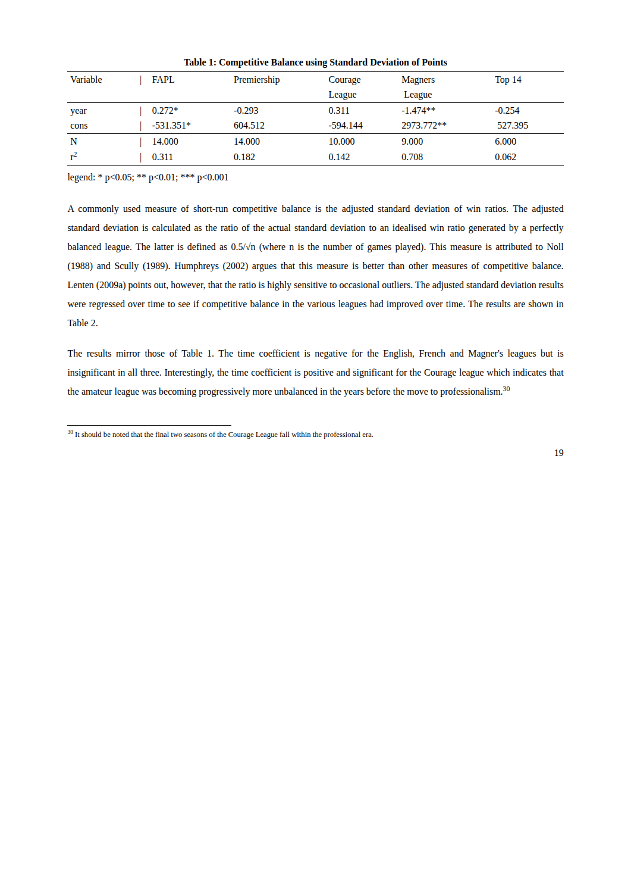Table 1: Competitive Balance using Standard Deviation of Points
| Variable | / | FAPL | Premiership | Courage | Magners | Top 14 |
| | | | | League | League | |
| year | / | 0.272* | -0.293 | 0.311 | -1.474** | -0.254 |
| cons | / | -531.351* | 604.512 | -594.144 | 2973.772** | 527.395 |
| N | / | 14.000 | 14.000 | 10.000 | 9.000 | 6.000 |
| r 2 | / | 0.311 | 0.182 | 0.142 | 0.708 | 0.062 |
legend: * p<0.05; ** p<0.01; *** p<0.001
A commonly used measure of short-run competitive balance is the adjusted standard deviation of win ratios. The adjusted standard deviation is calculated as the ratio of the actual standard deviation to an idealised win ratio generated by a perfectly balanced league. The latter is defined as 0.5/√n (where n is the number of games played). This measure is attributed to Noll (1988) and Scully (1989). Humphreys (2002) argues that this measure is better than other measures of competitive balance. Lenten (2009a) points out, however, that the ratio is highly sensitive to occasional outliers. The adjusted standard deviation results were regressed over time to see if competitive balance in the various leagues had improved over time. The results are shown in Table 2.
The results mirror those of Table 1. The time coefficient is negative for the English, French and Magner's leagues but is insignificant in all three. Interestingly, the time coefficient is positive and significant for the Courage league which indicates that the amateur league was becoming progressively more unbalanced in the years before the move to professionalism.30
30 It should be noted that the final two seasons of the Courage League fall within the professional era.
19